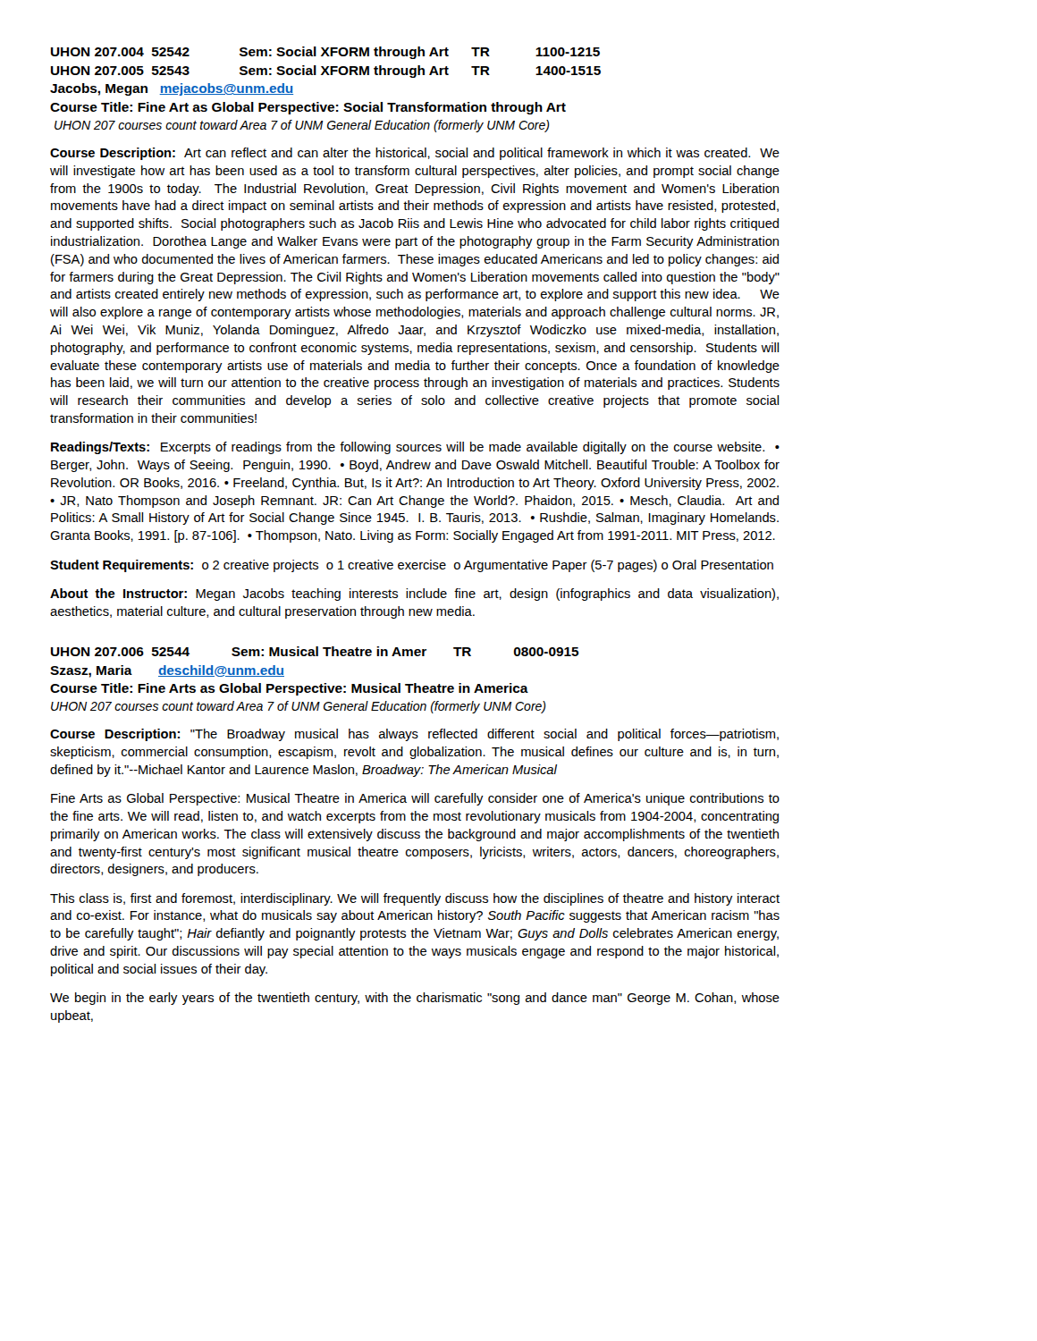UHON 207.004 52542 Sem: Social XFORM through Art TR 1100-1215
UHON 207.005 52543 Sem: Social XFORM through Art TR 1400-1515
Jacobs, Megan mejacobs@unm.edu
Course Title: Fine Art as Global Perspective: Social Transformation through Art
UHON 207 courses count toward Area 7 of UNM General Education (formerly UNM Core)
Course Description: Art can reflect and can alter the historical, social and political framework in which it was created. We will investigate how art has been used as a tool to transform cultural perspectives, alter policies, and prompt social change from the 1900s to today. The Industrial Revolution, Great Depression, Civil Rights movement and Women's Liberation movements have had a direct impact on seminal artists and their methods of expression and artists have resisted, protested, and supported shifts. Social photographers such as Jacob Riis and Lewis Hine who advocated for child labor rights critiqued industrialization. Dorothea Lange and Walker Evans were part of the photography group in the Farm Security Administration (FSA) and who documented the lives of American farmers. These images educated Americans and led to policy changes: aid for farmers during the Great Depression. The Civil Rights and Women's Liberation movements called into question the "body" and artists created entirely new methods of expression, such as performance art, to explore and support this new idea. We will also explore a range of contemporary artists whose methodologies, materials and approach challenge cultural norms. JR, Ai Wei Wei, Vik Muniz, Yolanda Dominguez, Alfredo Jaar, and Krzysztof Wodiczko use mixed-media, installation, photography, and performance to confront economic systems, media representations, sexism, and censorship. Students will evaluate these contemporary artists use of materials and media to further their concepts. Once a foundation of knowledge has been laid, we will turn our attention to the creative process through an investigation of materials and practices. Students will research their communities and develop a series of solo and collective creative projects that promote social transformation in their communities!
Readings/Texts: Excerpts of readings from the following sources will be made available digitally on the course website. • Berger, John. Ways of Seeing. Penguin, 1990. • Boyd, Andrew and Dave Oswald Mitchell. Beautiful Trouble: A Toolbox for Revolution. OR Books, 2016. • Freeland, Cynthia. But, Is it Art?: An Introduction to Art Theory. Oxford University Press, 2002. • JR, Nato Thompson and Joseph Remnant. JR: Can Art Change the World?. Phaidon, 2015. • Mesch, Claudia. Art and Politics: A Small History of Art for Social Change Since 1945. I. B. Tauris, 2013. • Rushdie, Salman, Imaginary Homelands. Granta Books, 1991. [p. 87-106]. • Thompson, Nato. Living as Form: Socially Engaged Art from 1991-2011. MIT Press, 2012.
Student Requirements: o 2 creative projects o 1 creative exercise o Argumentative Paper (5-7 pages) o Oral Presentation
About the Instructor: Megan Jacobs teaching interests include fine art, design (infographics and data visualization), aesthetics, material culture, and cultural preservation through new media.
UHON 207.006 52544 Sem: Musical Theatre in Amer TR 0800-0915
Szasz, Maria deschild@unm.edu
Course Title: Fine Arts as Global Perspective: Musical Theatre in America
UHON 207 courses count toward Area 7 of UNM General Education (formerly UNM Core)
Course Description: "The Broadway musical has always reflected different social and political forces—patriotism, skepticism, commercial consumption, escapism, revolt and globalization. The musical defines our culture and is, in turn, defined by it."--Michael Kantor and Laurence Maslon, Broadway: The American Musical
Fine Arts as Global Perspective: Musical Theatre in America will carefully consider one of America's unique contributions to the fine arts. We will read, listen to, and watch excerpts from the most revolutionary musicals from 1904-2004, concentrating primarily on American works. The class will extensively discuss the background and major accomplishments of the twentieth and twenty-first century's most significant musical theatre composers, lyricists, writers, actors, dancers, choreographers, directors, designers, and producers.
This class is, first and foremost, interdisciplinary. We will frequently discuss how the disciplines of theatre and history interact and co-exist. For instance, what do musicals say about American history? South Pacific suggests that American racism "has to be carefully taught"; Hair defiantly and poignantly protests the Vietnam War; Guys and Dolls celebrates American energy, drive and spirit. Our discussions will pay special attention to the ways musicals engage and respond to the major historical, political and social issues of their day.
We begin in the early years of the twentieth century, with the charismatic "song and dance man" George M. Cohan, whose upbeat,